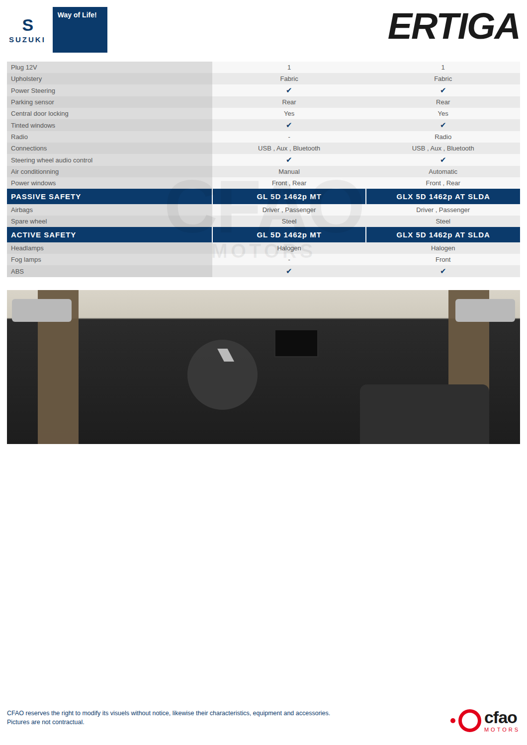S
SUZUKI
Way of Life!
ERTIGA
CFAOMOTORS
| Plug 12V | 1 | 1 |
| Upholstery | Fabric | Fabric |
| Power Steering | ✔ | ✔ |
| Parking sensor | Rear | Rear |
| Central door locking | Yes | Yes |
| Tinted windows | ✔ | ✔ |
| Radio | - | Radio |
| Connections | USB , Aux , Bluetooth | USB , Aux , Bluetooth |
| Steering wheel audio control | ✔ | ✔ |
| Air conditionning | Manual | Automatic |
| Power windows | Front , Rear | Front , Rear |
| PASSIVE SAFETY | GL 5D 1462p MT | GLX 5D 1462p AT SLDA |
| Airbags | Driver , Passenger | Driver , Passenger |
| Spare wheel | Steel | Steel |
| ACTIVE SAFETY | GL 5D 1462p MT | GLX 5D 1462p AT SLDA |
| Headlamps | Halogen | Halogen |
| Fog lamps | - | Front |
| ABS | ✔ | ✔ |
CFAO reserves the right to modify its visuels without notice, likewise their characteristics, equipment and accessories.
Pictures are not contractual.
cfao
MOTORS